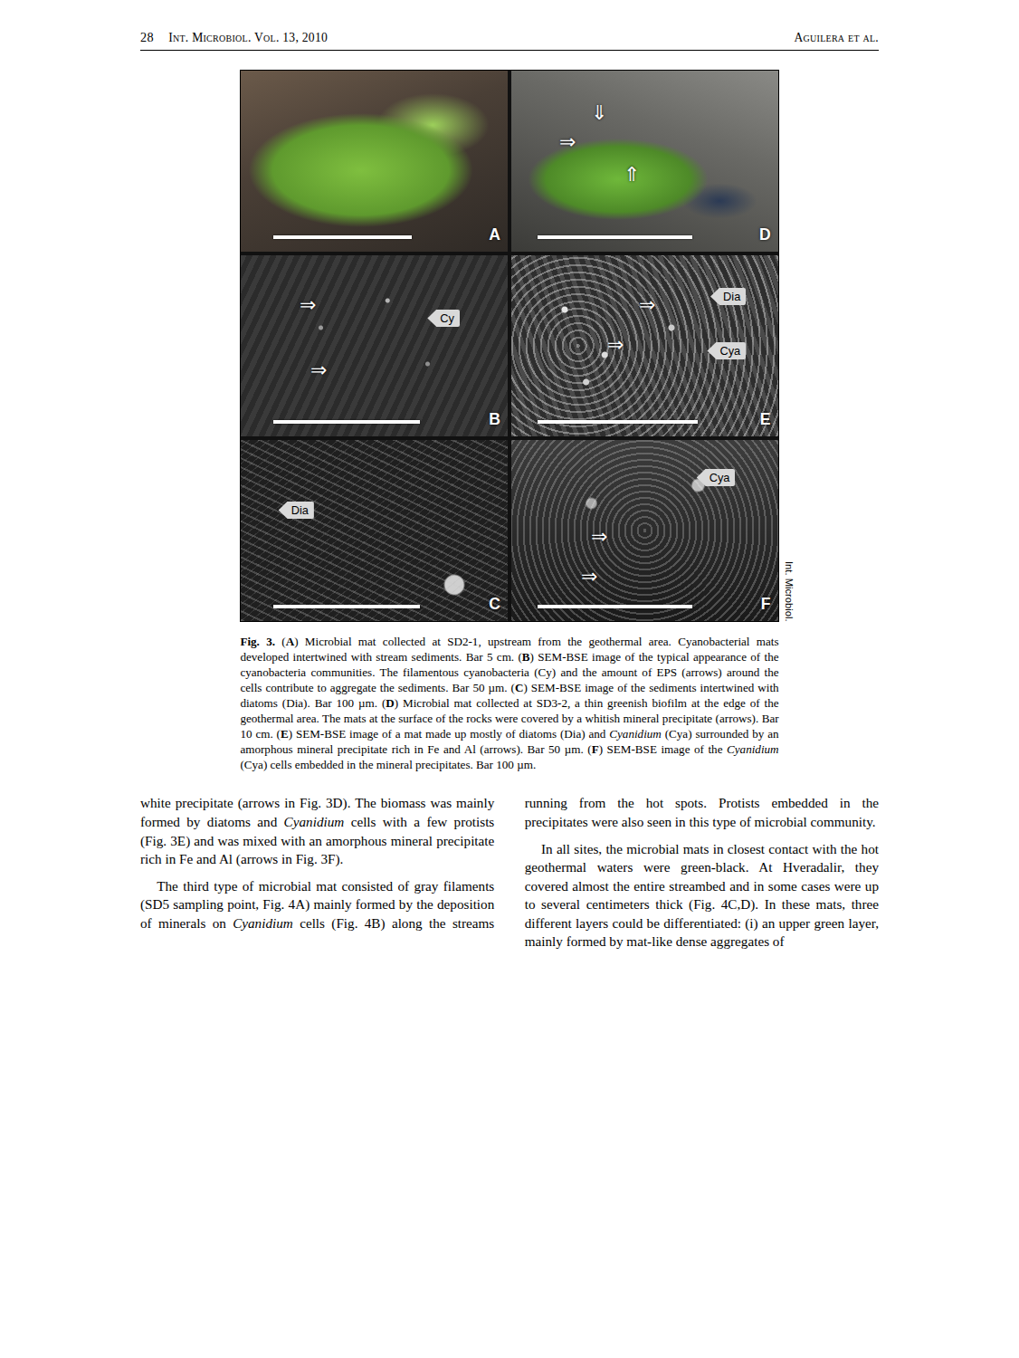28 Int. Microbiol. Vol. 13, 2010
Aguilera et al.
A
⇓ ⇒ ⇑ D
⇒ ⇒ Cy B
⇒ ⇒ Dia Cya E
Dia C
Cya ⇒ ⇒ F
Int. Microbiol.
Fig. 3. (A) Microbial mat collected at SD2-1, upstream from the geothermal area. Cyanobacterial mats developed intertwined with stream sediments. Bar 5 cm. (B) SEM-BSE image of the typical appearance of the cyanobacteria communities. The filamentous cyanobacteria (Cy) and the amount of EPS (arrows) around the cells contribute to aggregate the sediments. Bar 50 µm. (C) SEM-BSE image of the sediments intertwined with diatoms (Dia). Bar 100 µm. (D) Microbial mat collected at SD3-2, a thin greenish biofilm at the edge of the geothermal area. The mats at the surface of the rocks were covered by a whitish mineral precipitate (arrows). Bar 10 cm. (E) SEM-BSE image of a mat made up mostly of diatoms (Dia) and Cyanidium (Cya) surrounded by an amorphous mineral precipitate rich in Fe and Al (arrows). Bar 50 µm. (F) SEM-BSE image of the Cyanidium (Cya) cells embedded in the mineral precipitates. Bar 100 µm.
white precipitate (arrows in Fig. 3D). The biomass was mainly formed by diatoms and Cyanidium cells with a few protists (Fig. 3E) and was mixed with an amorphous mineral precipitate rich in Fe and Al (arrows in Fig. 3F).
The third type of microbial mat consisted of gray filaments (SD5 sampling point, Fig. 4A) mainly formed by the deposition of minerals on Cyanidium cells (Fig. 4B) along the streams running from the hot spots. Protists embedded in the precipitates were also seen in this type of microbial community.
In all sites, the microbial mats in closest contact with the hot geothermal waters were green-black. At Hveradalir, they covered almost the entire streambed and in some cases were up to several centimeters thick (Fig. 4C,D). In these mats, three different layers could be differentiated: (i) an upper green layer, mainly formed by mat-like dense aggregates of